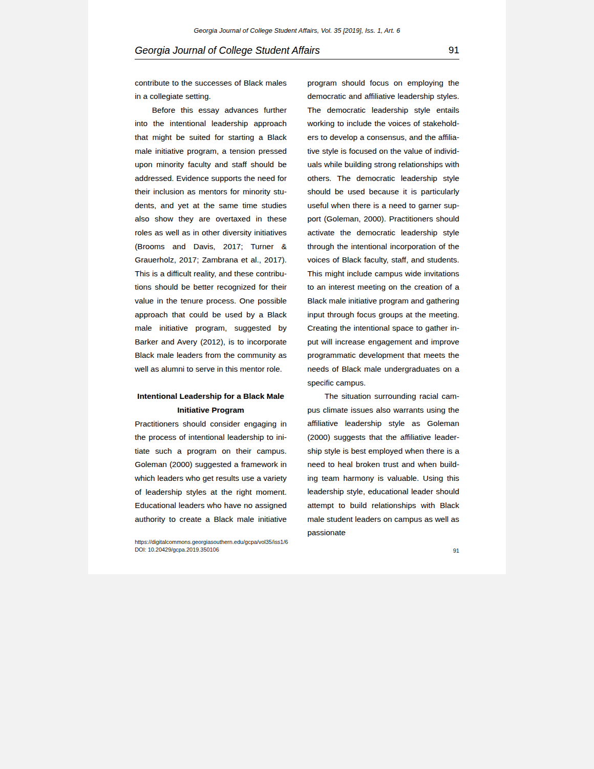Georgia Journal of College Student Affairs, Vol. 35 [2019], Iss. 1, Art. 6
Georgia Journal of College Student Affairs
91
contribute to the successes of Black males in a collegiate setting.
Before this essay advances further into the intentional leadership approach that might be suited for starting a Black male initiative program, a tension pressed upon minority faculty and staff should be addressed. Evidence supports the need for their inclusion as mentors for minority students, and yet at the same time studies also show they are overtaxed in these roles as well as in other diversity initiatives (Brooms and Davis, 2017; Turner & Grauerholz, 2017; Zambrana et al., 2017). This is a difficult reality, and these contributions should be better recognized for their value in the tenure process. One possible approach that could be used by a Black male initiative program, suggested by Barker and Avery (2012), is to incorporate Black male leaders from the community as well as alumni to serve in this mentor role.
Intentional Leadership for a Black Male Initiative Program
Practitioners should consider engaging in the process of intentional leadership to initiate such a program on their campus. Goleman (2000) suggested a framework in which leaders who get results use a variety of leadership styles at the right moment. Educational leaders who have no assigned authority to create a Black male initiative program should focus on employing the democratic and affiliative leadership styles. The democratic leadership style entails working to include the voices of stakeholders to develop a consensus, and the affiliative style is focused on the value of individuals while building strong relationships with others. The democratic leadership style should be used because it is particularly useful when there is a need to garner support (Goleman, 2000). Practitioners should activate the democratic leadership style through the intentional incorporation of the voices of Black faculty, staff, and students. This might include campus wide invitations to an interest meeting on the creation of a Black male initiative program and gathering input through focus groups at the meeting. Creating the intentional space to gather input will increase engagement and improve programmatic development that meets the needs of Black male undergraduates on a specific campus.
The situation surrounding racial campus climate issues also warrants using the affiliative leadership style as Goleman (2000) suggests that the affiliative leadership style is best employed when there is a need to heal broken trust and when building team harmony is valuable. Using this leadership style, educational leader should attempt to build relationships with Black male student leaders on campus as well as passionate
https://digitalcommons.georgiasouthern.edu/gcpa/vol35/iss1/6
DOI: 10.20429/gcpa.2019.350106
91